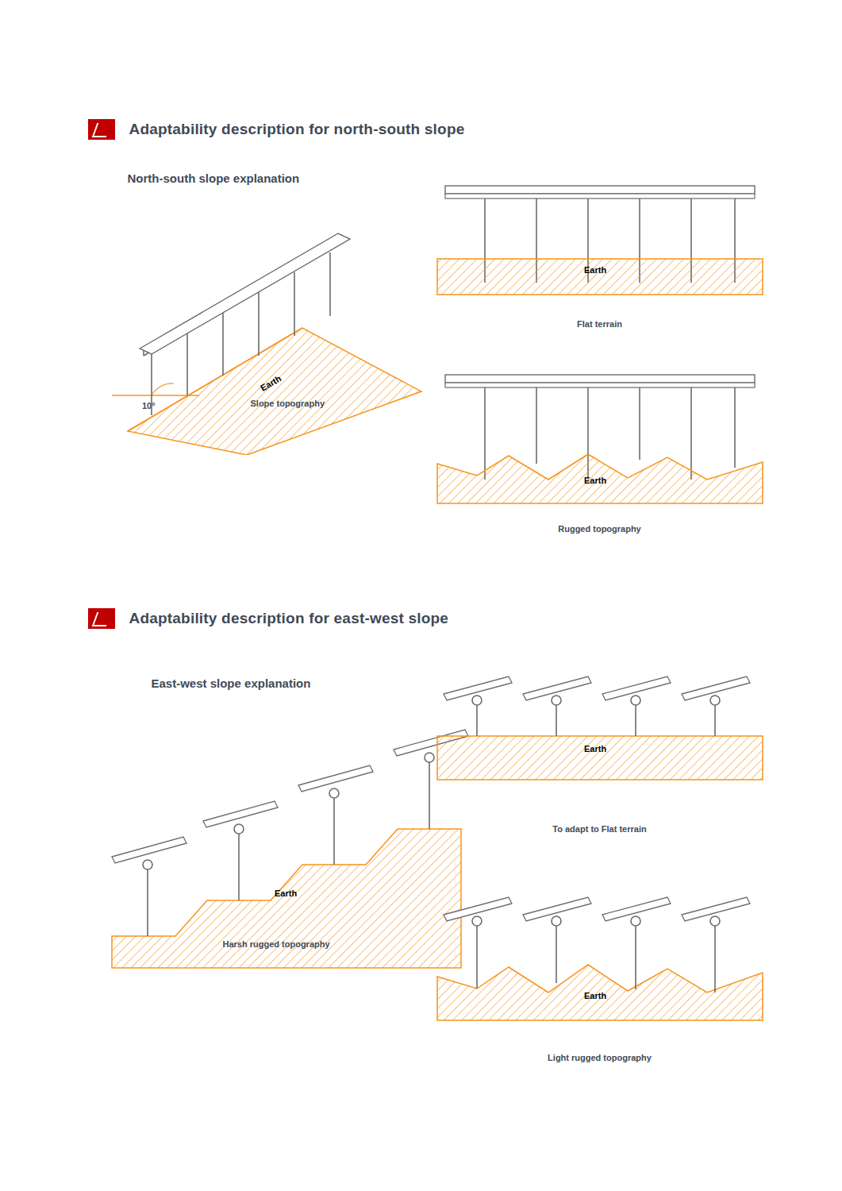Adaptability description for north-south slope
North-south slope explanation
10° Earth
Slope topography
Earth
Flat terrain
Earth
Rugged topography
Adaptability description for east-west slope
East-west slope explanation
Earth
Harsh rugged topography
Earth
To adapt to Flat terrain
Earth
Light rugged topography